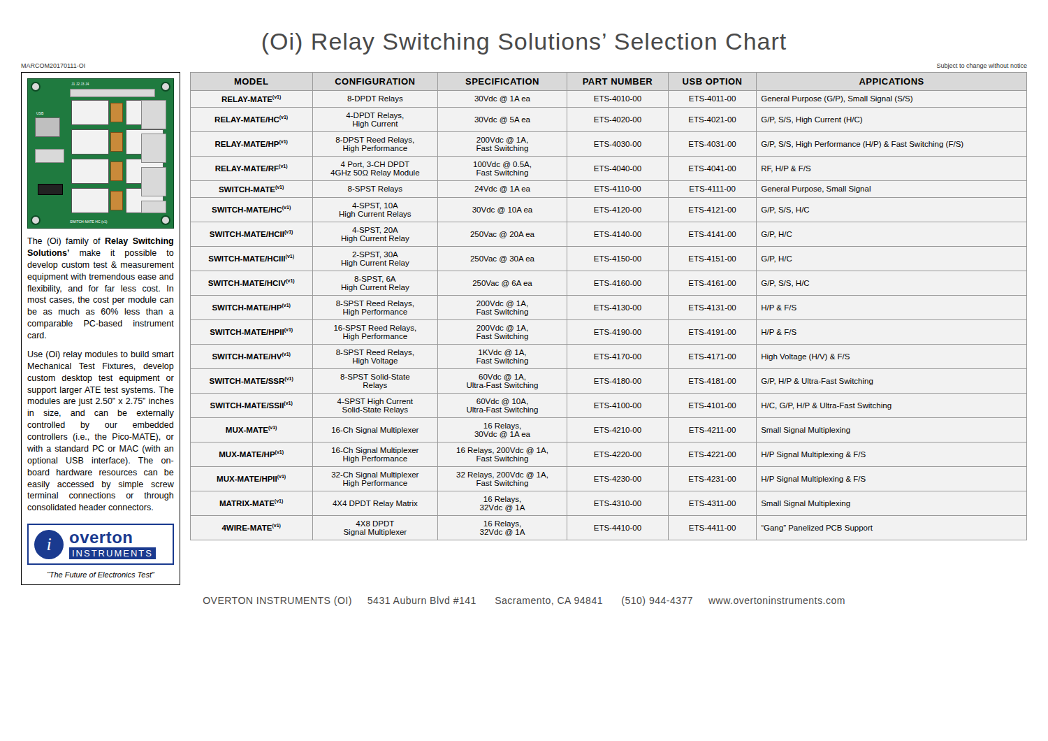(Oi) Relay Switching Solutions’ Selection Chart
MARCOM20170111-OI Subject to change without notice
USB
J1 J2 J3 J4
SWITCH-MATE HC (v1)
The (Oi) family of Relay Switching Solutions’ make it possible to develop custom test & measurement equipment with tremendous ease and flexibility, and for far less cost. In most cases, the cost per module can be as much as 60% less than a comparable PC-based instrument card.
Use (Oi) relay modules to build smart Mechanical Test Fixtures, develop custom desktop test equipment or support larger ATE test systems. The modules are just 2.50” x 2.75” inches in size, and can be externally controlled by our embedded controllers (i.e., the Pico-MATE), or with a standard PC or MAC (with an optional USB interface). The on-board hardware resources can be easily accessed by simple screw terminal connections or through consolidated header connectors.
i
overton
INSTRUMENTS
“The Future of Electronics Test”
| MODEL | CONFIGURATION | SPECIFICATION | PART NUMBER | USB OPTION | APPICATIONS |
| --- | --- | --- | --- | --- | --- |
| RELAY-MATE (v1) | 8-DPDT Relays | 30Vdc @ 1A ea | ETS-4010-00 | ETS-4011-00 | General Purpose (G/P), Small Signal (S/S) |
| RELAY-MATE/HC (v1) | 4-DPDT Relays, High Current | 30Vdc @ 5A ea | ETS-4020-00 | ETS-4021-00 | G/P, S/S, High Current (H/C) |
| RELAY-MATE/HP (v1) | 8-DPST Reed Relays, High Performance | 200Vdc @ 1A, Fast Switching | ETS-4030-00 | ETS-4031-00 | G/P, S/S, High Performance (H/P) & Fast Switching (F/S) |
| RELAY-MATE/RF (v1) | 4 Port, 3-CH DPDT 4GHz 50Ω Relay Module | 100Vdc @ 0.5A, Fast Switching | ETS-4040-00 | ETS-4041-00 | RF, H/P & F/S |
| SWITCH-MATE (v1) | 8-SPST Relays | 24Vdc @ 1A ea | ETS-4110-00 | ETS-4111-00 | General Purpose, Small Signal |
| SWITCH-MATE/HC (v1) | 4-SPST, 10A High Current Relays | 30Vdc @ 10A ea | ETS-4120-00 | ETS-4121-00 | G/P, S/S, H/C |
| SWITCH-MATE/HCII (v1) | 4-SPST, 20A High Current Relay | 250Vac @ 20A ea | ETS-4140-00 | ETS-4141-00 | G/P, H/C |
| SWITCH-MATE/HCIII (v1) | 2-SPST, 30A High Current Relay | 250Vac @ 30A ea | ETS-4150-00 | ETS-4151-00 | G/P, H/C |
| SWITCH-MATE/HCIV (v1) | 8-SPST, 6A High Current Relay | 250Vac @ 6A ea | ETS-4160-00 | ETS-4161-00 | G/P, S/S, H/C |
| SWITCH-MATE/HP (v1) | 8-SPST Reed Relays, High Performance | 200Vdc @ 1A, Fast Switching | ETS-4130-00 | ETS-4131-00 | H/P & F/S |
| SWITCH-MATE/HPII (v1) | 16-SPST Reed Relays, High Performance | 200Vdc @ 1A, Fast Switching | ETS-4190-00 | ETS-4191-00 | H/P & F/S |
| SWITCH-MATE/HV (v1) | 8-SPST Reed Relays, High Voltage | 1KVdc @ 1A, Fast Switching | ETS-4170-00 | ETS-4171-00 | High Voltage (H/V) & F/S |
| SWITCH-MATE/SSR (v1) | 8-SPST Solid-State Relays | 60Vdc @ 1A, Ultra-Fast Switching | ETS-4180-00 | ETS-4181-00 | G/P, H/P & Ultra-Fast Switching |
| SWITCH-MATE/SSII (v1) | 4-SPST High Current Solid-State Relays | 60Vdc @ 10A, Ultra-Fast Switching | ETS-4100-00 | ETS-4101-00 | H/C, G/P, H/P & Ultra-Fast Switching |
| MUX-MATE (v1) | 16-Ch Signal Multiplexer | 16 Relays, 30Vdc @ 1A ea | ETS-4210-00 | ETS-4211-00 | Small Signal Multiplexing |
| MUX-MATE/HP (v1) | 16-Ch Signal Multiplexer High Performance | 16 Relays, 200Vdc @ 1A, Fast Switching | ETS-4220-00 | ETS-4221-00 | H/P Signal Multiplexing & F/S |
| MUX-MATE/HPII (v1) | 32-Ch Signal Multiplexer High Performance | 32 Relays, 200Vdc @ 1A, Fast Switching | ETS-4230-00 | ETS-4231-00 | H/P Signal Multiplexing & F/S |
| MATRIX-MATE (v1) | 4X4 DPDT Relay Matrix | 16 Relays, 32Vdc @ 1A | ETS-4310-00 | ETS-4311-00 | Small Signal Multiplexing |
| 4WIRE-MATE (v1) | 4X8 DPDT Signal Multiplexer | 16 Relays, 32Vdc @ 1A | ETS-4410-00 | ETS-4411-00 | “Gang” Panelized PCB Support |
OVERTON INSTRUMENTS (OI) 5431 Auburn Blvd #141 Sacramento, CA 94841 (510) 944-4377 www.overtoninstruments.com